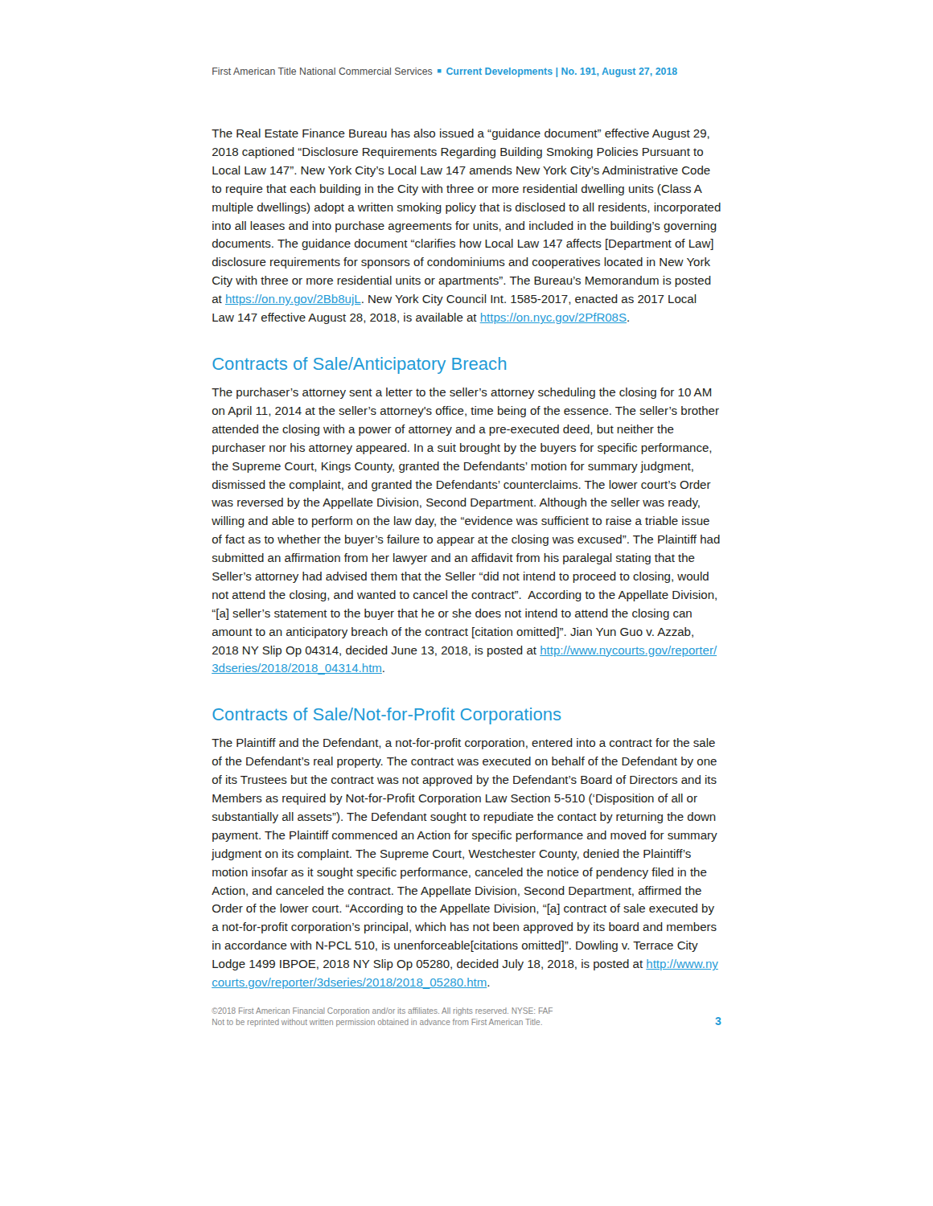First American Title National Commercial Services ■ Current Developments | No. 191, August 27, 2018
The Real Estate Finance Bureau has also issued a “guidance document” effective August 29, 2018 captioned “Disclosure Requirements Regarding Building Smoking Policies Pursuant to Local Law 147”. New York City’s Local Law 147 amends New York City’s Administrative Code to require that each building in the City with three or more residential dwelling units (Class A multiple dwellings) adopt a written smoking policy that is disclosed to all residents, incorporated into all leases and into purchase agreements for units, and included in the building’s governing documents. The guidance document “clarifies how Local Law 147 affects [Department of Law] disclosure requirements for sponsors of condominiums and cooperatives located in New York City with three or more residential units or apartments”. The Bureau’s Memorandum is posted at https://on.ny.gov/2Bb8ujL. New York City Council Int. 1585-2017, enacted as 2017 Local Law 147 effective August 28, 2018, is available at https://on.nyc.gov/2PfR08S.
Contracts of Sale/Anticipatory Breach
The purchaser’s attorney sent a letter to the seller’s attorney scheduling the closing for 10 AM on April 11, 2014 at the seller’s attorney's office, time being of the essence. The seller’s brother attended the closing with a power of attorney and a pre-executed deed, but neither the purchaser nor his attorney appeared. In a suit brought by the buyers for specific performance, the Supreme Court, Kings County, granted the Defendants’ motion for summary judgment, dismissed the complaint, and granted the Defendants’ counterclaims. The lower court’s Order was reversed by the Appellate Division, Second Department. Although the seller was ready, willing and able to perform on the law day, the “evidence was sufficient to raise a triable issue of fact as to whether the buyer’s failure to appear at the closing was excused”. The Plaintiff had submitted an affirmation from her lawyer and an affidavit from his paralegal stating that the Seller’s attorney had advised them that the Seller “did not intend to proceed to closing, would not attend the closing, and wanted to cancel the contract”. According to the Appellate Division, “[a] seller’s statement to the buyer that he or she does not intend to attend the closing can amount to an anticipatory breach of the contract [citation omitted]”. Jian Yun Guo v. Azzab, 2018 NY Slip Op 04314, decided June 13, 2018, is posted at http://www.nycourts.gov/reporter/3dseries/2018/2018_04314.htm.
Contracts of Sale/Not-for-Profit Corporations
The Plaintiff and the Defendant, a not-for-profit corporation, entered into a contract for the sale of the Defendant’s real property. The contract was executed on behalf of the Defendant by one of its Trustees but the contract was not approved by the Defendant’s Board of Directors and its Members as required by Not-for-Profit Corporation Law Section 5-510 (‘Disposition of all or substantially all assets”). The Defendant sought to repudiate the contact by returning the down payment. The Plaintiff commenced an Action for specific performance and moved for summary judgment on its complaint. The Supreme Court, Westchester County, denied the Plaintiff’s motion insofar as it sought specific performance, canceled the notice of pendency filed in the Action, and canceled the contract. The Appellate Division, Second Department, affirmed the Order of the lower court. “According to the Appellate Division, “[a] contract of sale executed by a not-for-profit corporation’s principal, which has not been approved by its board and members in accordance with N-PCL 510, is unenforceable[citations omitted]”. Dowling v. Terrace City Lodge 1499 IBPOE, 2018 NY Slip Op 05280, decided July 18, 2018, is posted at http://www.nycourts.gov/reporter/3dseries/2018/2018_05280.htm.
©2018 First American Financial Corporation and/or its affiliates. All rights reserved. NYSE: FAF
Not to be reprinted without written permission obtained in advance from First American Title. 3